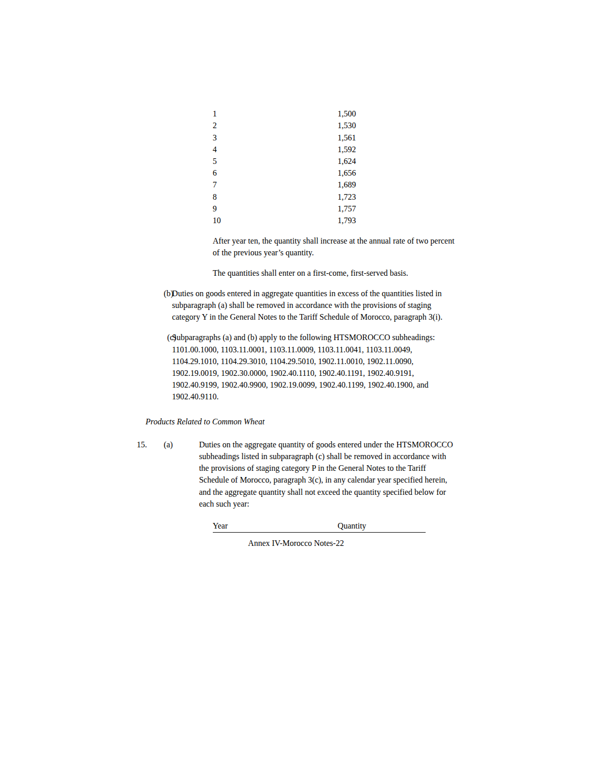| 1 | 1,500 |
| 2 | 1,530 |
| 3 | 1,561 |
| 4 | 1,592 |
| 5 | 1,624 |
| 6 | 1,656 |
| 7 | 1,689 |
| 8 | 1,723 |
| 9 | 1,757 |
| 10 | 1,793 |
After year ten, the quantity shall increase at the annual rate of two percent of the previous year’s quantity.
The quantities shall enter on a first-come, first-served basis.
(b)
Duties on goods entered in aggregate quantities in excess of the quantities listed in subparagraph (a) shall be removed in accordance with the provisions of staging category Y in the General Notes to the Tariff Schedule of Morocco, paragraph 3(i).
(c)
Subparagraphs (a) and (b) apply to the following HTSMOROCCO subheadings: 1101.00.1000, 1103.11.0001, 1103.11.0009, 1103.11.0041, 1103.11.0049, 1104.29.1010, 1104.29.3010, 1104.29.5010, 1902.11.0010, 1902.11.0090, 1902.19.0019, 1902.30.0000, 1902.40.1110, 1902.40.1191, 1902.40.9191, 1902.40.9199, 1902.40.9900, 1902.19.0099, 1902.40.1199, 1902.40.1900, and 1902.40.9110.
Products Related to Common Wheat
15.
(a)
Duties on the aggregate quantity of goods entered under the HTSMOROCCO subheadings listed in subparagraph (c) shall be removed in accordance with the provisions of staging category P in the General Notes to the Tariff Schedule of Morocco, paragraph 3(c), in any calendar year specified herein, and the aggregate quantity shall not exceed the quantity specified below for each such year:
Year
Quantity
Annex IV-Morocco Notes-22